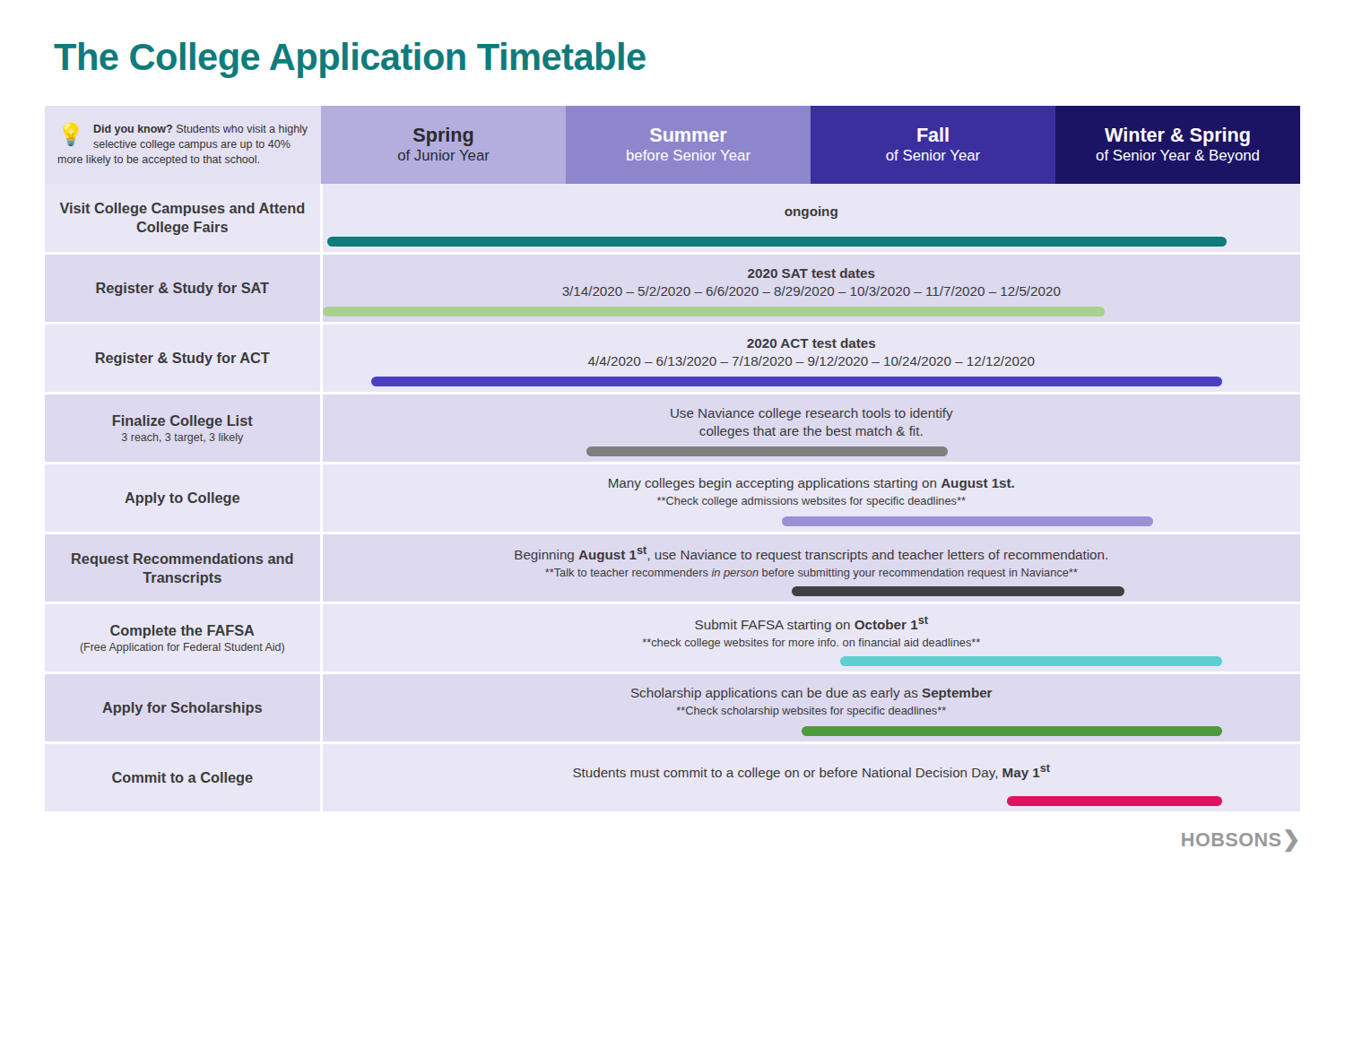The College Application Timetable
| 💡 Did you know? Students who visit a highly selective college campus are up to 40% more likely to be accepted to that school. | Spring of Junior Year | Summer before Senior Year | Fall of Senior Year | Winter & Spring of Senior Year & Beyond |
| --- | --- | --- | --- | --- |
| Visit College Campuses and Attend College Fairs | ongoing |
| Register & Study for SAT | 2020 SAT test dates 3/14/2020 – 5/2/2020 – 6/6/2020 – 8/29/2020 – 10/3/2020 – 11/7/2020 – 12/5/2020 |
| Register & Study for ACT | 2020 ACT test dates 4/4/2020 – 6/13/2020 – 7/18/2020 – 9/12/2020 – 10/24/2020 – 12/12/2020 |
| Finalize College List 3 reach, 3 target, 3 likely | Use Naviance college research tools to identify colleges that are the best match & fit. |
| Apply to College | Many colleges begin accepting applications starting on August 1st. **Check college admissions websites for specific deadlines** |
| Request Recommendations and Transcripts | Beginning August 1 st , use Naviance to request transcripts and teacher letters of recommendation. **Talk to teacher recommenders in person before submitting your recommendation request in Naviance** |
| Complete the FAFSA (Free Application for Federal Student Aid) | Submit FAFSA starting on October 1 st **check college websites for more info. on financial aid deadlines** |
| Apply for Scholarships | Scholarship applications can be due as early as September **Check scholarship websites for specific deadlines** |
| Commit to a College | Students must commit to a college on or before National Decision Day, May 1 st |
HOBSONS❯